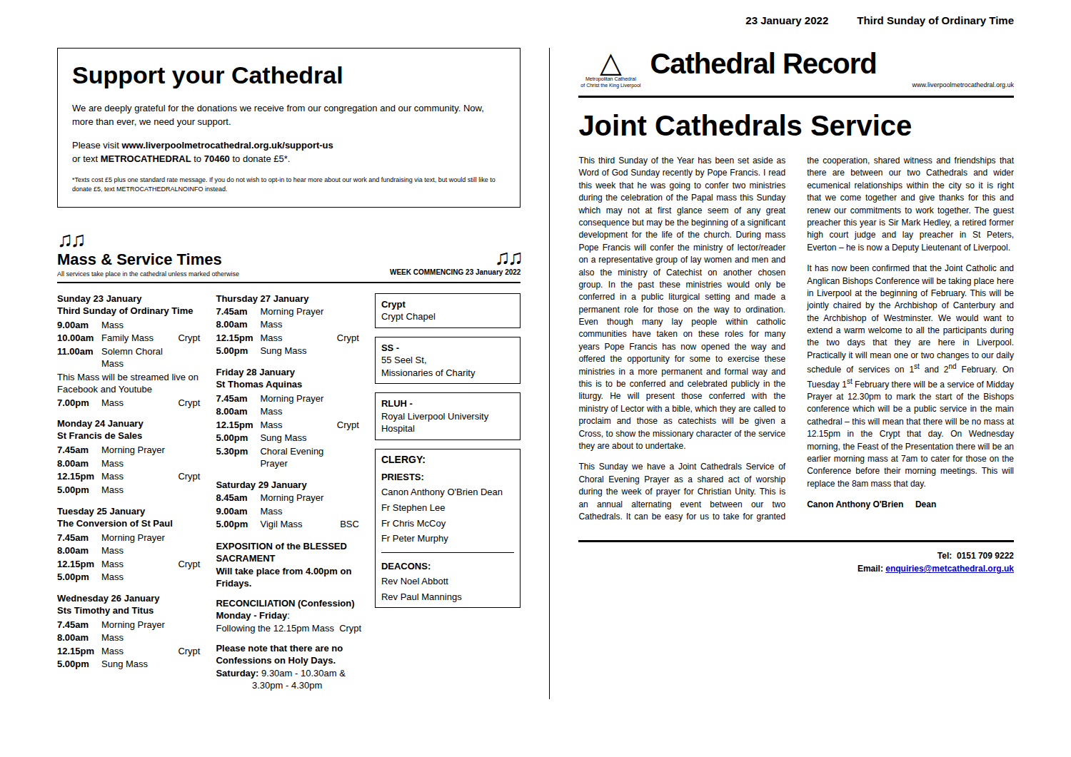23 January 2022 Third Sunday of Ordinary Time
Support your Cathedral
We are deeply grateful for the donations we receive from our congregation and our community. Now, more than ever, we need your support.
Please visit www.liverpoolmetrocathedral.org.uk/support-us
or text METROCATHEDRAL to 70460 to donate £5*.
*Texts cost £5 plus one standard rate message. If you do not wish to opt-in to hear more about our work and fundraising via text, but would still like to donate £5, text METROCATHEDRALNOINFO instead.
♫♫
Mass & Service Times
All services take place in the cathedral unless marked otherwise
♫♫
WEEK COMMENCING 23 January 2022
Sunday 23 January
Third Sunday of Ordinary Time
| 9.00am | Mass | |
| 10.00am | Family Mass | Crypt |
| 11.00am | Solemn Choral Mass | |
| This Mass will be streamed live on Facebook and Youtube |
| 7.00pm | Mass | Crypt |
Monday 24 January
St Francis de Sales
| 7.45am | Morning Prayer | |
| 8.00am | Mass | |
| 12.15pm | Mass | Crypt |
| 5.00pm | Mass | |
Tuesday 25 January
The Conversion of St Paul
| 7.45am | Morning Prayer | |
| 8.00am | Mass | |
| 12.15pm | Mass | Crypt |
| 5.00pm | Mass | |
Wednesday 26 January
Sts Timothy and Titus
| 7.45am | Morning Prayer | |
| 8.00am | Mass | |
| 12.15pm | Mass | Crypt |
| 5.00pm | Sung Mass | |
Thursday 27 January
| 7.45am | Morning Prayer | |
| 8.00am | Mass | |
| 12.15pm | Mass | Crypt |
| 5.00pm | Sung Mass | |
Friday 28 January
St Thomas Aquinas
| 7.45am | Morning Prayer | |
| 8.00am | Mass | |
| 12.15pm | Mass | Crypt |
| 5.00pm | Sung Mass | |
| 5.30pm | Choral Evening Prayer | |
Saturday 29 January
| 8.45am | Morning Prayer | |
| 9.00am | Mass | |
| 5.00pm | Vigil Mass | BSC |
EXPOSITION of the BLESSED SACRAMENT
Will take place from 4.00pm on Fridays.
RECONCILIATION (Confession)
Monday - Friday:
Following the 12.15pm Mass Crypt
Please note that there are no Confessions on Holy Days.
Saturday: 9.30am - 10.30am &
3.30pm - 4.30pm
Crypt
Crypt Chapel
SS -
55 Seel St,
Missionaries of Charity
RLUH -
Royal Liverpool University Hospital
CLERGY:
PRIESTS:
Canon Anthony O'Brien Dean
Fr Stephen Lee
Fr Chris McCoy
Fr Peter Murphy
DEACONS:
Rev Noel Abbott
Rev Paul Mannings
△ Metropolitan Cathedral
of Christ the King Liverpool
Cathedral Record
www.liverpoolmetrocathedral.org.uk
Joint Cathedrals Service
This third Sunday of the Year has been set aside as Word of God Sunday recently by Pope Francis. I read this week that he was going to confer two ministries during the celebration of the Papal mass this Sunday which may not at first glance seem of any great consequence but may be the beginning of a significant development for the life of the church. During mass Pope Francis will confer the ministry of lector/reader on a representative group of lay women and men and also the ministry of Catechist on another chosen group. In the past these ministries would only be conferred in a public liturgical setting and made a permanent role for those on the way to ordination. Even though many lay people within catholic communities have taken on these roles for many years Pope Francis has now opened the way and offered the opportunity for some to exercise these ministries in a more permanent and formal way and this is to be conferred and celebrated publicly in the liturgy. He will present those conferred with the ministry of Lector with a bible, which they are called to proclaim and those as catechists will be given a Cross, to show the missionary character of the service they are about to undertake.
This Sunday we have a Joint Cathedrals Service of Choral Evening Prayer as a shared act of worship during the week of prayer for Christian Unity. This is an annual alternating event between our two Cathedrals. It can be easy for us to take for granted the cooperation, shared witness and friendships that there are between our two Cathedrals and wider ecumenical relationships within the city so it is right that we come together and give thanks for this and renew our commitments to work together. The guest preacher this year is Sir Mark Hedley, a retired former high court judge and lay preacher in St Peters, Everton – he is now a Deputy Lieutenant of Liverpool.
It has now been confirmed that the Joint Catholic and Anglican Bishops Conference will be taking place here in Liverpool at the beginning of February. This will be jointly chaired by the Archbishop of Canterbury and the Archbishop of Westminster. We would want to extend a warm welcome to all the participants during the two days that they are here in Liverpool. Practically it will mean one or two changes to our daily schedule of services on 1st and 2nd February. On Tuesday 1st February there will be a service of Midday Prayer at 12.30pm to mark the start of the Bishops conference which will be a public service in the main cathedral – this will mean that there will be no mass at 12.15pm in the Crypt that day. On Wednesday morning, the Feast of the Presentation there will be an earlier morning mass at 7am to cater for those on the Conference before their morning meetings. This will replace the 8am mass that day.
Canon Anthony O'Brien Dean
Tel: 0151 709 9222
Email: enquiries@metcathedral.org.uk